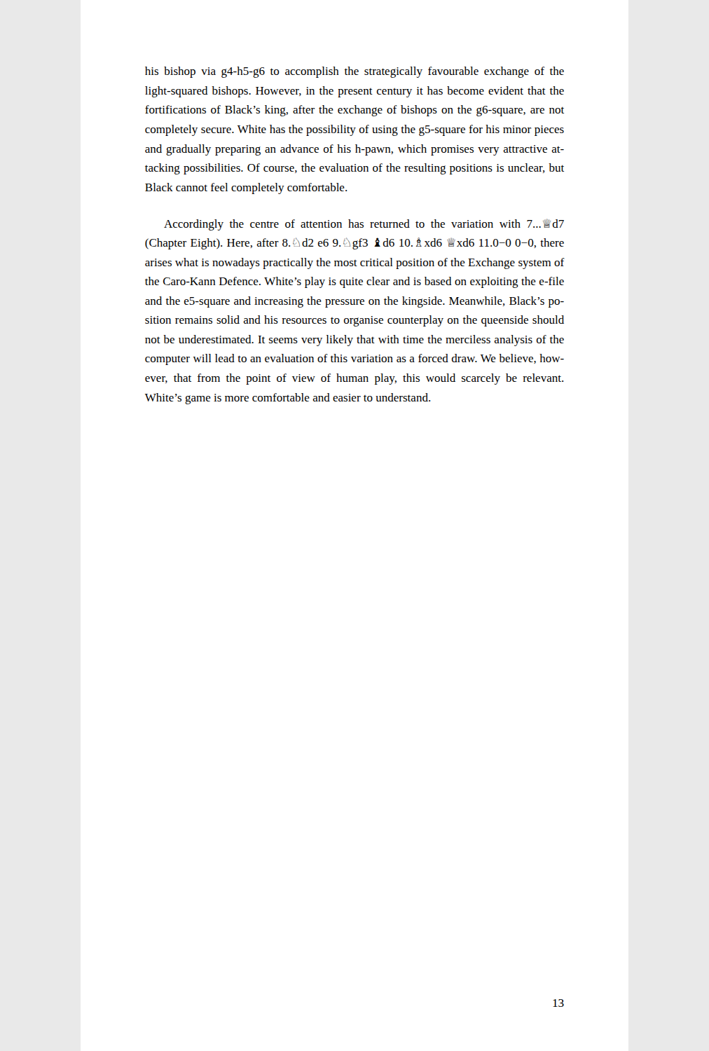his bishop via g4-h5-g6 to accomplish the strategically favourable exchange of the light-squared bishops. However, in the present century it has become evident that the fortifications of Black’s king, after the exchange of bishops on the g6-square, are not completely secure. White has the possibility of using the g5-square for his minor pieces and gradually preparing an advance of his h-pawn, which promises very attractive attacking possibilities. Of course, the evaluation of the resulting positions is unclear, but Black cannot feel completely comfortable.
Accordingly the centre of attention has returned to the variation with 7...♕d7 (Chapter Eight). Here, after 8.♘d2 e6 9.♘gf3 ♝d6 10.♗xd6 ♕xd6 11.0−0 0−0, there arises what is nowadays practically the most critical position of the Exchange system of the Caro-Kann Defence. White’s play is quite clear and is based on exploiting the e-file and the e5-square and increasing the pressure on the kingside. Meanwhile, Black’s position remains solid and his resources to organise counterplay on the queenside should not be underestimated. It seems very likely that with time the merciless analysis of the computer will lead to an evaluation of this variation as a forced draw. We believe, however, that from the point of view of human play, this would scarcely be relevant. White’s game is more comfortable and easier to understand.
13